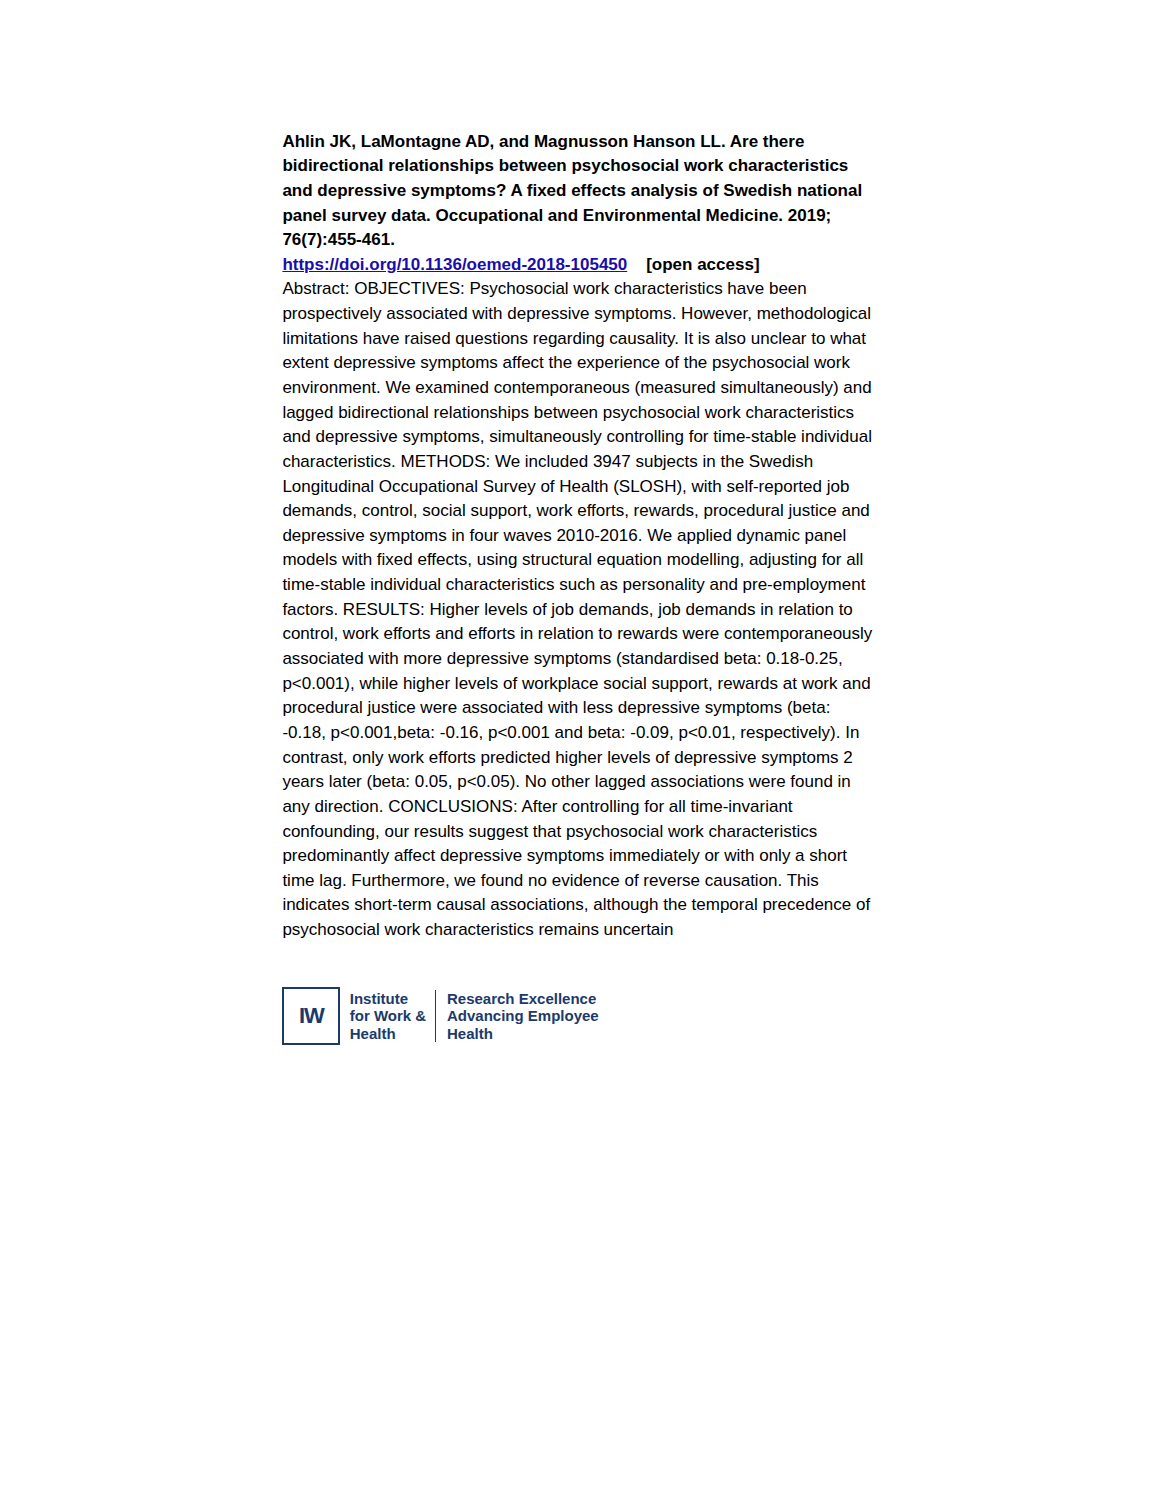Ahlin JK, LaMontagne AD, and Magnusson Hanson LL. Are there bidirectional relationships between psychosocial work characteristics and depressive symptoms? A fixed effects analysis of Swedish national panel survey data. Occupational and Environmental Medicine. 2019; 76(7):455-461.
https://doi.org/10.1136/oemed-2018-105450 [open access]
Abstract: OBJECTIVES: Psychosocial work characteristics have been prospectively associated with depressive symptoms. However, methodological limitations have raised questions regarding causality. It is also unclear to what extent depressive symptoms affect the experience of the psychosocial work environment. We examined contemporaneous (measured simultaneously) and lagged bidirectional relationships between psychosocial work characteristics and depressive symptoms, simultaneously controlling for time-stable individual characteristics. METHODS: We included 3947 subjects in the Swedish Longitudinal Occupational Survey of Health (SLOSH), with self-reported job demands, control, social support, work efforts, rewards, procedural justice and depressive symptoms in four waves 2010-2016. We applied dynamic panel models with fixed effects, using structural equation modelling, adjusting for all time-stable individual characteristics such as personality and pre-employment factors. RESULTS: Higher levels of job demands, job demands in relation to control, work efforts and efforts in relation to rewards were contemporaneously associated with more depressive symptoms (standardised beta: 0.18-0.25, p<0.001), while higher levels of workplace social support, rewards at work and procedural justice were associated with less depressive symptoms (beta: -0.18, p<0.001,beta: -0.16, p<0.001 and beta: -0.09, p<0.01, respectively). In contrast, only work efforts predicted higher levels of depressive symptoms 2 years later (beta: 0.05, p<0.05). No other lagged associations were found in any direction. CONCLUSIONS: After controlling for all time-invariant confounding, our results suggest that psychosocial work characteristics predominantly affect depressive symptoms immediately or with only a short time lag. Furthermore, we found no evidence of reverse causation. This indicates short-term causal associations, although the temporal precedence of psychosocial work characteristics remains uncertain
IW
Institute
for Work &
Health
Research Excellence
Advancing Employee
Health